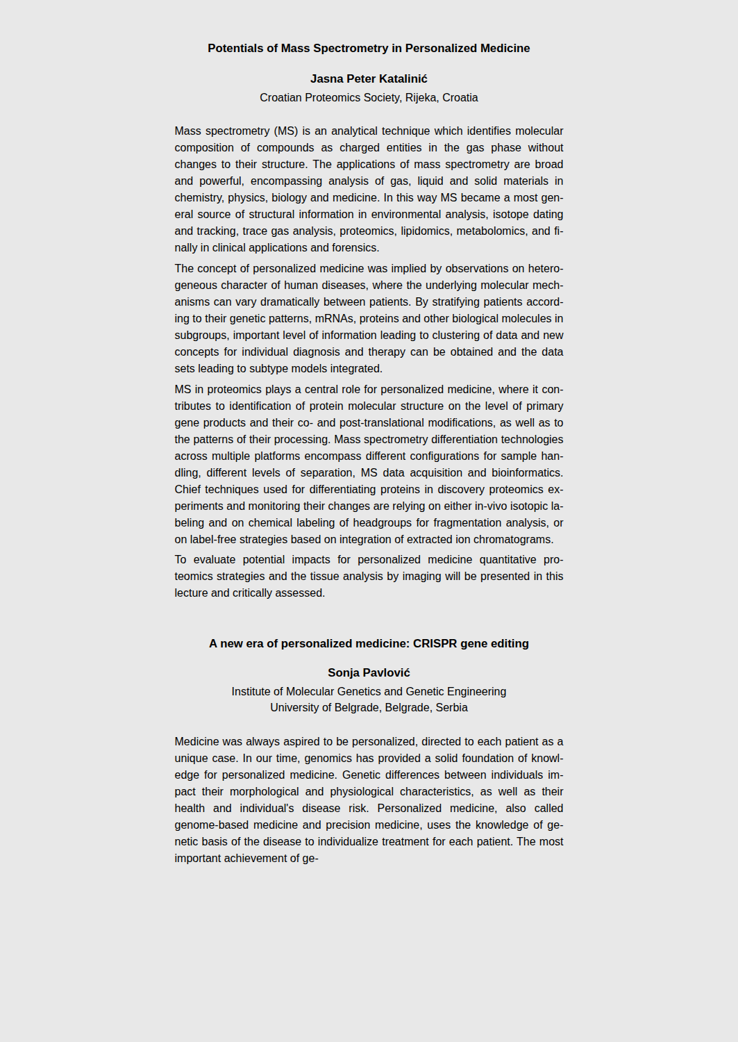Potentials of Mass Spectrometry in Personalized Medicine
Jasna Peter Katalinić
Croatian Proteomics Society, Rijeka, Croatia
Mass spectrometry (MS) is an analytical technique which identifies molecular composition of compounds as charged entities in the gas phase without changes to their structure. The applications of mass spectrometry are broad and powerful, encompassing analysis of gas, liquid and solid materials in chemistry, physics, biology and medicine. In this way MS became a most general source of structural information in environmental analysis, isotope dating and tracking, trace gas analysis, proteomics, lipidomics, metabolomics, and finally in clinical applications and forensics.
The concept of personalized medicine was implied by observations on heterogeneous character of human diseases, where the underlying molecular mechanisms can vary dramatically between patients. By stratifying patients according to their genetic patterns, mRNAs, proteins and other biological molecules in subgroups, important level of information leading to clustering of data and new concepts for individual diagnosis and therapy can be obtained and the data sets leading to subtype models integrated.
MS in proteomics plays a central role for personalized medicine, where it contributes to identification of protein molecular structure on the level of primary gene products and their co- and post-translational modifications, as well as to the patterns of their processing. Mass spectrometry differentiation technologies across multiple platforms encompass different configurations for sample handling, different levels of separation, MS data acquisition and bioinformatics. Chief techniques used for differentiating proteins in discovery proteomics experiments and monitoring their changes are relying on either in-vivo isotopic labeling and on chemical labeling of headgroups for fragmentation analysis, or on label-free strategies based on integration of extracted ion chromatograms.
To evaluate potential impacts for personalized medicine quantitative proteomics strategies and the tissue analysis by imaging will be presented in this lecture and critically assessed.
A new era of personalized medicine: CRISPR gene editing
Sonja Pavlović
Institute of Molecular Genetics and Genetic Engineering
University of Belgrade, Belgrade, Serbia
Medicine was always aspired to be personalized, directed to each patient as a unique case. In our time, genomics has provided a solid foundation of knowledge for personalized medicine. Genetic differences between individuals impact their morphological and physiological characteristics, as well as their health and individual's disease risk. Personalized medicine, also called genome-based medicine and precision medicine, uses the knowledge of genetic basis of the disease to individualize treatment for each patient. The most important achievement of ge-